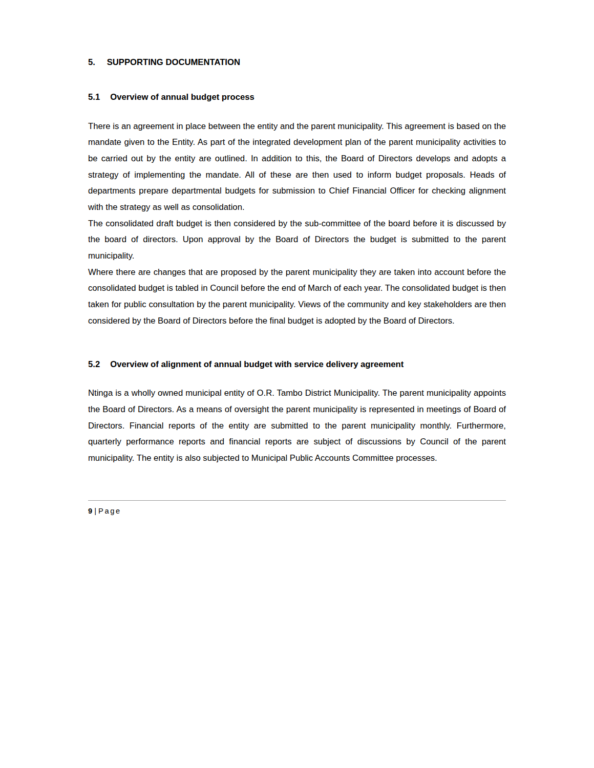5. SUPPORTING DOCUMENTATION
5.1 Overview of annual budget process
There is an agreement in place between the entity and the parent municipality. This agreement is based on the mandate given to the Entity. As part of the integrated development plan of the parent municipality activities to be carried out by the entity are outlined. In addition to this, the Board of Directors develops and adopts a strategy of implementing the mandate. All of these are then used to inform budget proposals. Heads of departments prepare departmental budgets for submission to Chief Financial Officer for checking alignment with the strategy as well as consolidation.
The consolidated draft budget is then considered by the sub-committee of the board before it is discussed by the board of directors. Upon approval by the Board of Directors the budget is submitted to the parent municipality.
Where there are changes that are proposed by the parent municipality they are taken into account before the consolidated budget is tabled in Council before the end of March of each year. The consolidated budget is then taken for public consultation by the parent municipality. Views of the community and key stakeholders are then considered by the Board of Directors before the final budget is adopted by the Board of Directors.
5.2 Overview of alignment of annual budget with service delivery agreement
Ntinga is a wholly owned municipal entity of O.R. Tambo District Municipality. The parent municipality appoints the Board of Directors. As a means of oversight the parent municipality is represented in meetings of Board of Directors. Financial reports of the entity are submitted to the parent municipality monthly. Furthermore, quarterly performance reports and financial reports are subject of discussions by Council of the parent municipality. The entity is also subjected to Municipal Public Accounts Committee processes.
9 | Page